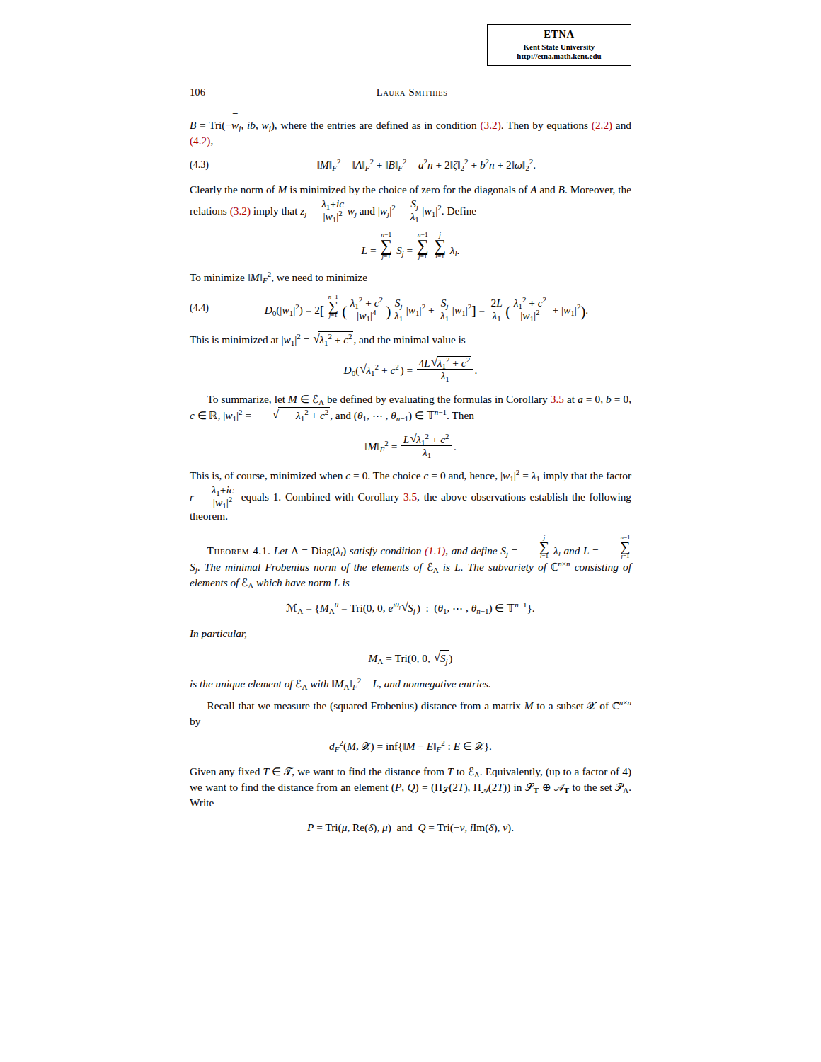ETNA Kent State University http://etna.math.kent.edu
106
Laura Smithies
B = Tri(−̅wj, ib, wj), where the entries are defined as in condition (3.2). Then by equations (2.2) and (4.2),
(4.3)
‖M‖F2 = ‖A‖F2 + ‖B‖F2 = a2n + 2‖ζ‖22 + b2n + 2‖ω‖22.
Clearly the norm of M is minimized by the choice of zero for the diagonals of A and B. Moreover, the relations (3.2) imply that zj = λ1+ic|w1|2 wj and |wj|2 = Sj λ1|w1|2. Define
L = n−1 ∑ j=1 Sj = n−1 ∑ j=1 j ∑ l=1 λl.
To minimize ‖M‖F2, we need to minimize
(4.4)
D0(|w1|2) = 2[ n−1 ∑ j=1 (λ12 + c2|w1|4) Sj λ1|w1|2 + Sj λ1|w1|2] = 2L λ1(λ12 + c2|w1|2 + |w1|2).
This is minimized at |w1|2 = λ12 + c2, and the minimal value is
D0(λ12 + c2) = 4Lλ12 + c2 λ1.
To summarize, let M ∈ ℰΛ be defined by evaluating the formulas in Corollary 3.5 at a = 0, b = 0, c ∈ ℝ, |w1|2 = λ12 + c2, and (θ1, ⋯ , θn−1) ∈ 𝕋n−1. Then
‖M‖F2 = Lλ12 + c2 λ1.
This is, of course, minimized when c = 0. The choice c = 0 and, hence, |w1|2 = λ1 imply that the factor r = λ1+ic|w1|2 equals 1. Combined with Corollary 3.5, the above observations establish the following theorem.
Theorem 4.1. Let Λ = Diag(λl) satisfy condition (1.1), and define Sj = j∑l=1 λl and L = n−1∑j=1 Sj. The minimal Frobenius norm of the elements of ℰΛ is L. The subvariety of ℂn×n consisting of elements of ℰΛ which have norm L is
ℳΛ = {MΛθ = Tri(0, 0, eiθjSj) : (θ1, ⋯ , θn−1) ∈ 𝕋n−1}.
In particular,
MΛ = Tri(0, 0, Sj)
is the unique element of ℰΛ with ‖MΛ‖F2 = L, and nonnegative entries.
Recall that we measure the (squared Frobenius) distance from a matrix M to a subset 𝒳 of ℂn×n by
dF2(M, 𝒳) = inf{‖M − E‖F2 : E ∈ 𝒳}.
Given any fixed T ∈ 𝒯, we want to find the distance from T to ℰΛ. Equivalently, (up to a factor of 4) we want to find the distance from an element (P, Q) = (Π𝒮(2T), Π𝒜(2T)) in 𝒮T ⊕ 𝒜T to the set 𝒫Λ. Write
P = Tri(̅μ, Re(δ), μ) and Q = Tri(−̅ν, i Im(δ), ν).